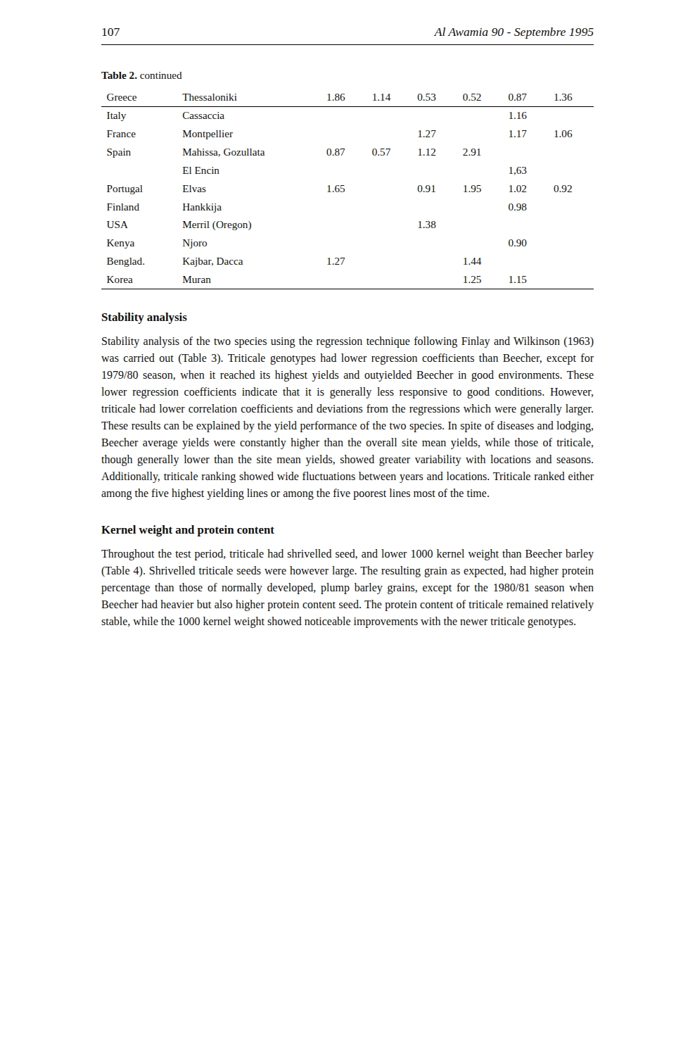107 Al Awamia 90 - Septembre 1995
Table 2. continued
| Greece | Thessaloniki | 1.86 | 1.14 | 0.53 | 0.52 | 0.87 | 1.36 |
| Italy | Cassaccia | | | | | 1.16 | |
| France | Montpellier | | | 1.27 | | 1.17 | 1.06 |
| Spain | Mahissa, Gozullata | 0.87 | 0.57 | 1.12 | 2.91 | | |
| | El Encin | | | | | 1,63 | |
| Portugal | Elvas | 1.65 | | 0.91 | 1.95 | 1.02 | 0.92 |
| Finland | Hankkija | | | | | 0.98 | |
| USA | Merril (Oregon) | | | 1.38 | | | |
| Kenya | Njoro | | | | | 0.90 | |
| Benglad. | Kajbar, Dacca | 1.27 | | | 1.44 | | |
| Korea | Muran | | | | 1.25 | 1.15 | |
Stability analysis
Stability analysis of the two species using the regression technique following Finlay and Wilkinson (1963) was carried out (Table 3). Triticale genotypes had lower regression coefficients than Beecher, except for 1979/80 season, when it reached its highest yields and outyielded Beecher in good environments. These lower regression coefficients indicate that it is generally less responsive to good conditions. However, triticale had lower correlation coefficients and deviations from the regressions which were generally larger. These results can be explained by the yield performance of the two species. In spite of diseases and lodging, Beecher average yields were constantly higher than the overall site mean yields, while those of triticale, though generally lower than the site mean yields, showed greater variability with locations and seasons. Additionally, triticale ranking showed wide fluctuations between years and locations. Triticale ranked either among the five highest yielding lines or among the five poorest lines most of the time.
Kernel weight and protein content
Throughout the test period, triticale had shrivelled seed, and lower 1000 kernel weight than Beecher barley (Table 4). Shrivelled triticale seeds were however large. The resulting grain as expected, had higher protein percentage than those of normally developed, plump barley grains, except for the 1980/81 season when Beecher had heavier but also higher protein content seed. The protein content of triticale remained relatively stable, while the 1000 kernel weight showed noticeable improvements with the newer triticale genotypes.